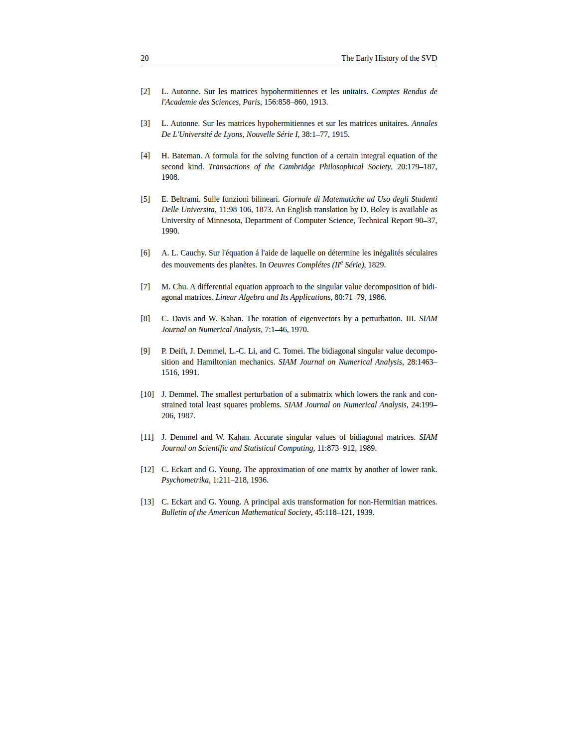20 The Early History of the SVD
[2] L. Autonne. Sur les matrices hypohermitiennes et les unitairs. Comptes Rendus de l'Academie des Sciences, Paris, 156:858–860, 1913.
[3] L. Autonne. Sur les matrices hypohermitiennes et sur les matrices unitaires. Annales De L'Université de Lyons, Nouvelle Série I, 38:1–77, 1915.
[4] H. Bateman. A formula for the solving function of a certain integral equation of the second kind. Transactions of the Cambridge Philosophical Society, 20:179–187, 1908.
[5] E. Beltrami. Sulle funzioni bilineari. Giornale di Matematiche ad Uso degli Studenti Delle Universita, 11:98 106, 1873. An English translation by D. Boley is available as University of Minnesota, Department of Computer Science, Technical Report 90–37, 1990.
[6] A. L. Cauchy. Sur l'équation á l'aide de laquelle on détermine les inégalités séculaires des mouvements des planètes. In Oeuvres Complétes (IIe Série), 1829.
[7] M. Chu. A differential equation approach to the singular value decomposition of bidiagonal matrices. Linear Algebra and Its Applications, 80:71–79, 1986.
[8] C. Davis and W. Kahan. The rotation of eigenvectors by a perturbation. III. SIAM Journal on Numerical Analysis, 7:1–46, 1970.
[9] P. Deift, J. Demmel, L.-C. Li, and C. Tomei. The bidiagonal singular value decomposition and Hamiltonian mechanics. SIAM Journal on Numerical Analysis, 28:1463–1516, 1991.
[10] J. Demmel. The smallest perturbation of a submatrix which lowers the rank and constrained total least squares problems. SIAM Journal on Numerical Analysis, 24:199–206, 1987.
[11] J. Demmel and W. Kahan. Accurate singular values of bidiagonal matrices. SIAM Journal on Scientific and Statistical Computing, 11:873–912, 1989.
[12] C. Eckart and G. Young. The approximation of one matrix by another of lower rank. Psychometrika, 1:211–218, 1936.
[13] C. Eckart and G. Young. A principal axis transformation for non-Hermitian matrices. Bulletin of the American Mathematical Society, 45:118–121, 1939.